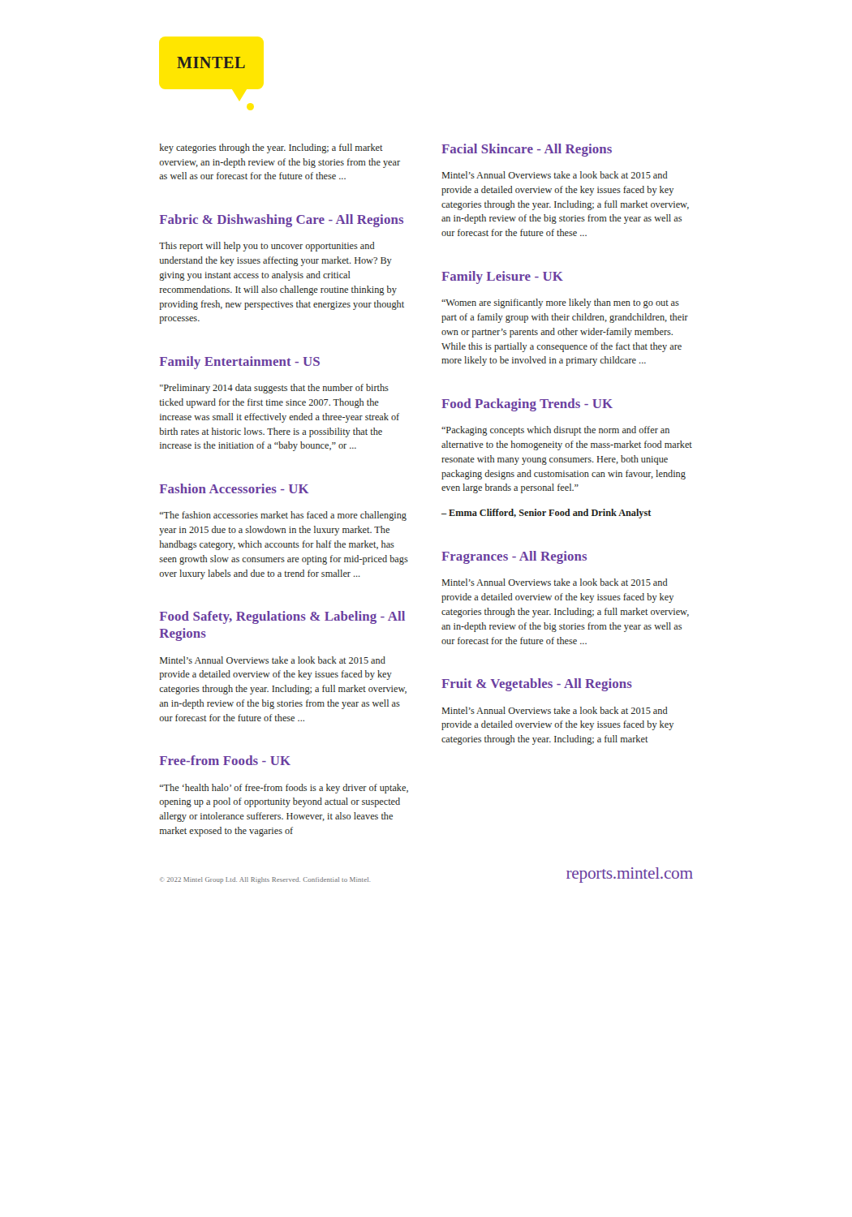MINTEL
key categories through the year. Including; a full market overview, an in-depth review of the big stories from the year as well as our forecast for the future of these ...
Fabric & Dishwashing Care - All Regions
This report will help you to uncover opportunities and understand the key issues affecting your market. How? By giving you instant access to analysis and critical recommendations. It will also challenge routine thinking by providing fresh, new perspectives that energizes your thought processes.
Family Entertainment - US
"Preliminary 2014 data suggests that the number of births ticked upward for the first time since 2007. Though the increase was small it effectively ended a three-year streak of birth rates at historic lows. There is a possibility that the increase is the initiation of a “baby bounce,” or ...
Fashion Accessories - UK
“The fashion accessories market has faced a more challenging year in 2015 due to a slowdown in the luxury market. The handbags category, which accounts for half the market, has seen growth slow as consumers are opting for mid-priced bags over luxury labels and due to a trend for smaller ...
Food Safety, Regulations & Labeling - All Regions
Mintel’s Annual Overviews take a look back at 2015 and provide a detailed overview of the key issues faced by key categories through the year. Including; a full market overview, an in-depth review of the big stories from the year as well as our forecast for the future of these ...
Free-from Foods - UK
“The ‘health halo’ of free-from foods is a key driver of uptake, opening up a pool of opportunity beyond actual or suspected allergy or intolerance sufferers. However, it also leaves the market exposed to the vagaries of
Facial Skincare - All Regions
Mintel’s Annual Overviews take a look back at 2015 and provide a detailed overview of the key issues faced by key categories through the year. Including; a full market overview, an in-depth review of the big stories from the year as well as our forecast for the future of these ...
Family Leisure - UK
“Women are significantly more likely than men to go out as part of a family group with their children, grandchildren, their own or partner’s parents and other wider-family members. While this is partially a consequence of the fact that they are more likely to be involved in a primary childcare ...
Food Packaging Trends - UK
“Packaging concepts which disrupt the norm and offer an alternative to the homogeneity of the mass-market food market resonate with many young consumers. Here, both unique packaging designs and customisation can win favour, lending even large brands a personal feel.”
– Emma Clifford, Senior Food and Drink Analyst
Fragrances - All Regions
Mintel’s Annual Overviews take a look back at 2015 and provide a detailed overview of the key issues faced by key categories through the year. Including; a full market overview, an in-depth review of the big stories from the year as well as our forecast for the future of these ...
Fruit & Vegetables - All Regions
Mintel’s Annual Overviews take a look back at 2015 and provide a detailed overview of the key issues faced by key categories through the year. Including; a full market
© 2022 Mintel Group Ltd. All Rights Reserved. Confidential to Mintel.
reports.mintel.com